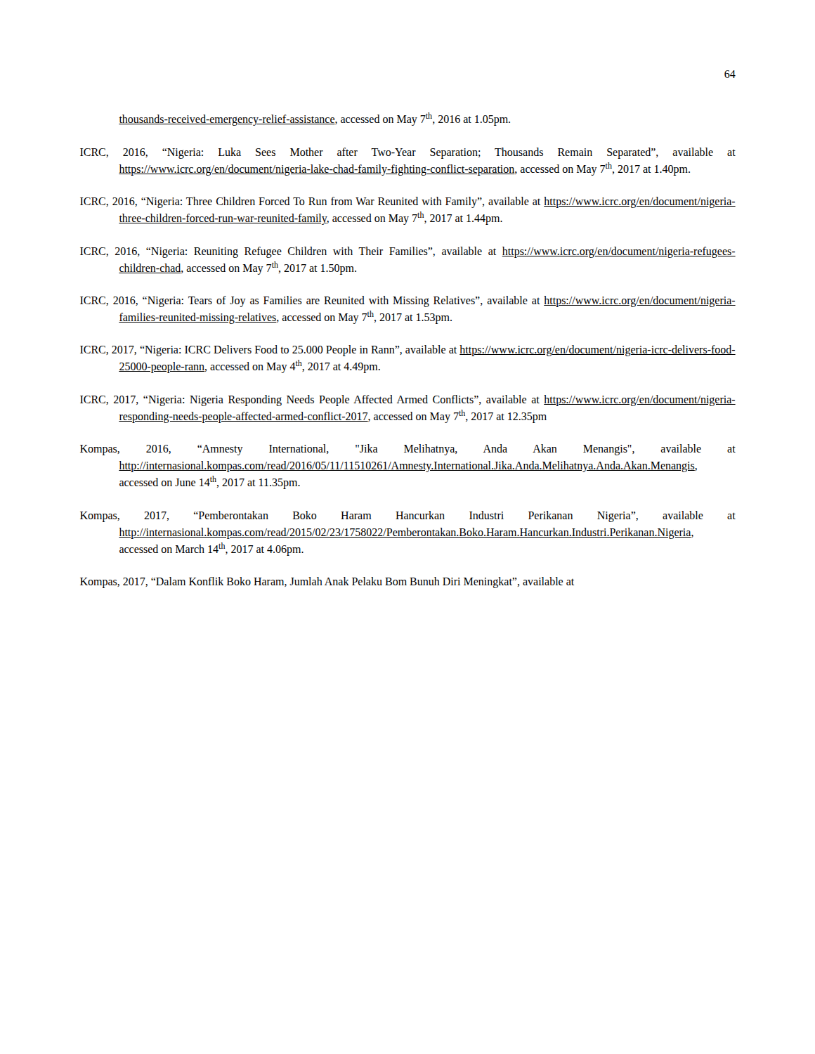64
thousands-received-emergency-relief-assistance, accessed on May 7th, 2016 at 1.05pm.
ICRC, 2016, “Nigeria: Luka Sees Mother after Two-Year Separation; Thousands Remain Separated”, available at https://www.icrc.org/en/document/nigeria-lake-chad-family-fighting-conflict-separation, accessed on May 7th, 2017 at 1.40pm.
ICRC, 2016, “Nigeria: Three Children Forced To Run from War Reunited with Family”, available at https://www.icrc.org/en/document/nigeria-three-children-forced-run-war-reunited-family, accessed on May 7th, 2017 at 1.44pm.
ICRC, 2016, “Nigeria: Reuniting Refugee Children with Their Families”, available at https://www.icrc.org/en/document/nigeria-refugees-children-chad, accessed on May 7th, 2017 at 1.50pm.
ICRC, 2016, “Nigeria: Tears of Joy as Families are Reunited with Missing Relatives”, available at https://www.icrc.org/en/document/nigeria-families-reunited-missing-relatives, accessed on May 7th, 2017 at 1.53pm.
ICRC, 2017, “Nigeria: ICRC Delivers Food to 25.000 People in Rann”, available at https://www.icrc.org/en/document/nigeria-icrc-delivers-food-25000-people-rann, accessed on May 4th, 2017 at 4.49pm.
ICRC, 2017, “Nigeria: Nigeria Responding Needs People Affected Armed Conflicts”, available at https://www.icrc.org/en/document/nigeria-responding-needs-people-affected-armed-conflict-2017, accessed on May 7th, 2017 at 12.35pm
Kompas, 2016, “Amnesty International, "Jika Melihatnya, Anda Akan Menangis", available at http://internasional.kompas.com/read/2016/05/11/11510261/Amnesty.International.Jika.Anda.Melihatnya.Anda.Akan.Menangis, accessed on June 14th, 2017 at 11.35pm.
Kompas, 2017, “Pemberontakan Boko Haram Hancurkan Industri Perikanan Nigeria”, available at http://internasional.kompas.com/read/2015/02/23/1758022/Pemberontakan.Boko.Haram.Hancurkan.Industri.Perikanan.Nigeria, accessed on March 14th, 2017 at 4.06pm.
Kompas, 2017, “Dalam Konflik Boko Haram, Jumlah Anak Pelaku Bom Bunuh Diri Meningkat”, available at